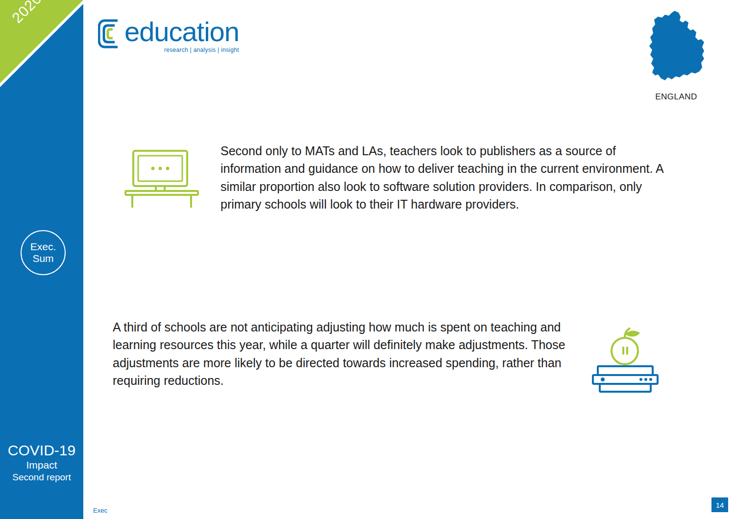2020
Exec. Sum
COVID-19
Impact
Second report
education
research | analysis | insight
ENGLAND
Second only to MATs and LAs, teachers look to publishers as a source of information and guidance on how to deliver teaching in the current environment. A similar proportion also look to software solution providers. In comparison, only primary schools will look to their IT hardware providers.
A third of schools are not anticipating adjusting how much is spent on teaching and learning resources this year, while a quarter will definitely make adjustments. Those adjustments are more likely to be directed towards increased spending, rather than requiring reductions.
© C3 Education 2020
Exec
14